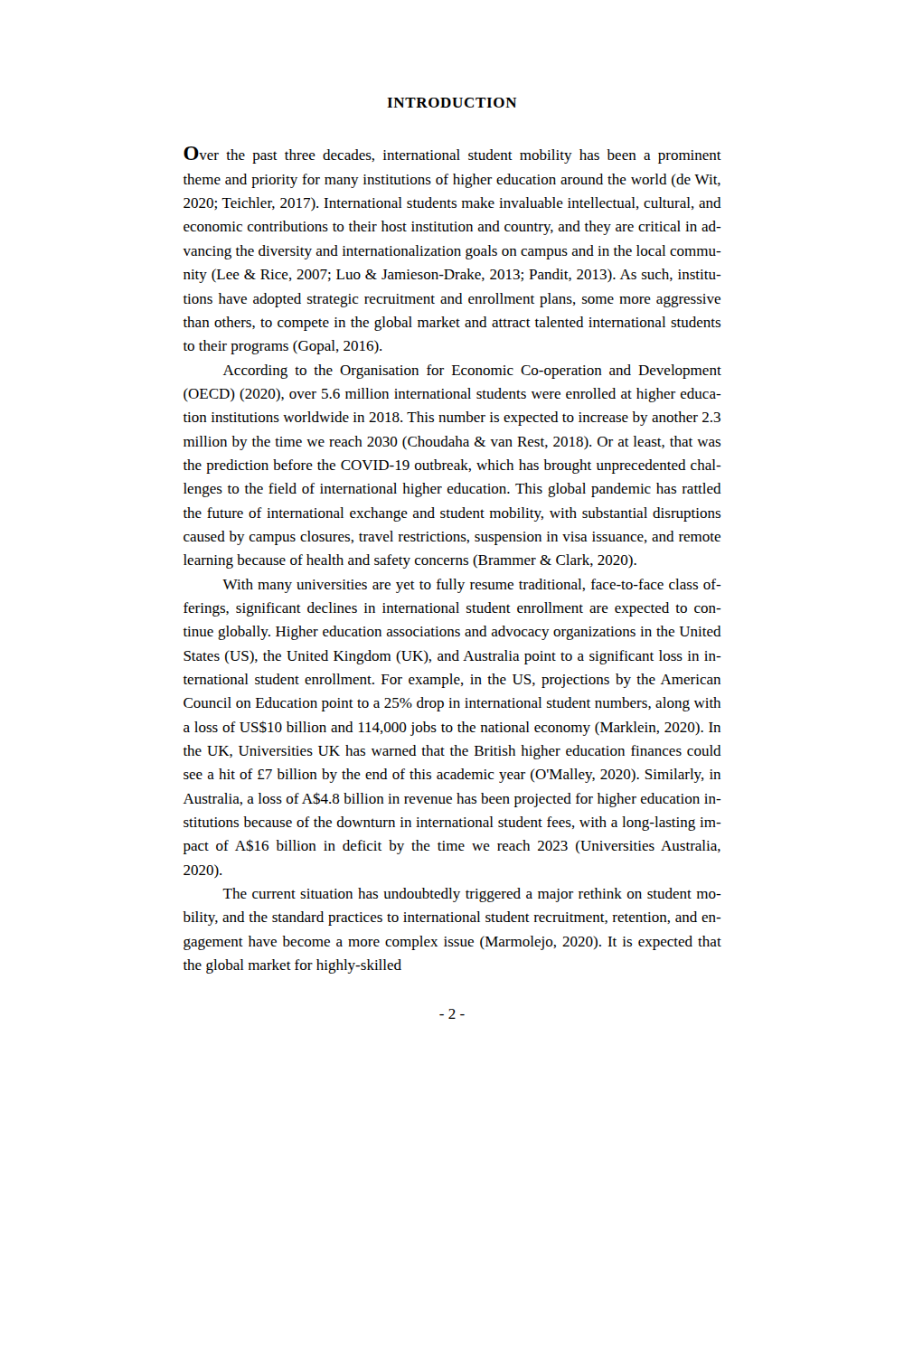INTRODUCTION
Over the past three decades, international student mobility has been a prominent theme and priority for many institutions of higher education around the world (de Wit, 2020; Teichler, 2017). International students make invaluable intellectual, cultural, and economic contributions to their host institution and country, and they are critical in advancing the diversity and internationalization goals on campus and in the local community (Lee & Rice, 2007; Luo & Jamieson-Drake, 2013; Pandit, 2013). As such, institutions have adopted strategic recruitment and enrollment plans, some more aggressive than others, to compete in the global market and attract talented international students to their programs (Gopal, 2016).
According to the Organisation for Economic Co-operation and Development (OECD) (2020), over 5.6 million international students were enrolled at higher education institutions worldwide in 2018. This number is expected to increase by another 2.3 million by the time we reach 2030 (Choudaha & van Rest, 2018). Or at least, that was the prediction before the COVID-19 outbreak, which has brought unprecedented challenges to the field of international higher education. This global pandemic has rattled the future of international exchange and student mobility, with substantial disruptions caused by campus closures, travel restrictions, suspension in visa issuance, and remote learning because of health and safety concerns (Brammer & Clark, 2020).
With many universities are yet to fully resume traditional, face-to-face class offerings, significant declines in international student enrollment are expected to continue globally. Higher education associations and advocacy organizations in the United States (US), the United Kingdom (UK), and Australia point to a significant loss in international student enrollment. For example, in the US, projections by the American Council on Education point to a 25% drop in international student numbers, along with a loss of US$10 billion and 114,000 jobs to the national economy (Marklein, 2020). In the UK, Universities UK has warned that the British higher education finances could see a hit of £7 billion by the end of this academic year (O'Malley, 2020). Similarly, in Australia, a loss of A$4.8 billion in revenue has been projected for higher education institutions because of the downturn in international student fees, with a long-lasting impact of A$16 billion in deficit by the time we reach 2023 (Universities Australia, 2020).
The current situation has undoubtedly triggered a major rethink on student mobility, and the standard practices to international student recruitment, retention, and engagement have become a more complex issue (Marmolejo, 2020). It is expected that the global market for highly-skilled
- 2 -